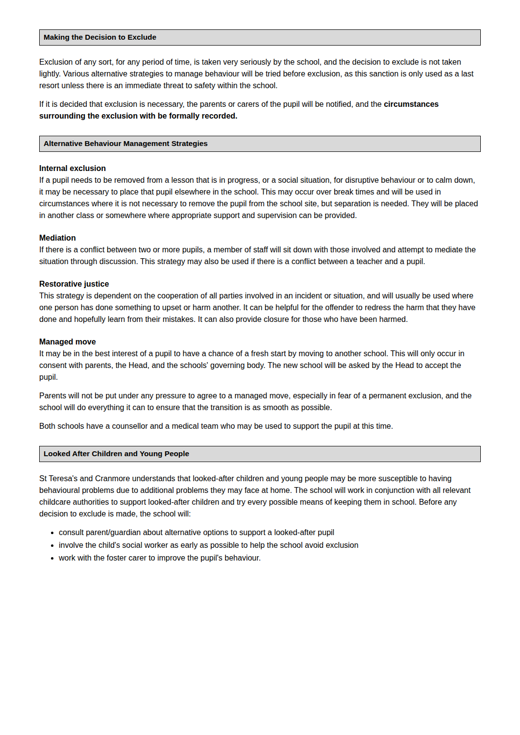Making the Decision to Exclude
Exclusion of any sort, for any period of time, is taken very seriously by the school, and the decision to exclude is not taken lightly. Various alternative strategies to manage behaviour will be tried before exclusion, as this sanction is only used as a last resort unless there is an immediate threat to safety within the school.
If it is decided that exclusion is necessary, the parents or carers of the pupil will be notified, and the circumstances surrounding the exclusion with be formally recorded.
Alternative Behaviour Management Strategies
Internal exclusion
If a pupil needs to be removed from a lesson that is in progress, or a social situation, for disruptive behaviour or to calm down, it may be necessary to place that pupil elsewhere in the school. This may occur over break times and will be used in circumstances where it is not necessary to remove the pupil from the school site, but separation is needed. They will be placed in another class or somewhere where appropriate support and supervision can be provided.
Mediation
If there is a conflict between two or more pupils, a member of staff will sit down with those involved and attempt to mediate the situation through discussion. This strategy may also be used if there is a conflict between a teacher and a pupil.
Restorative justice
This strategy is dependent on the cooperation of all parties involved in an incident or situation, and will usually be used where one person has done something to upset or harm another. It can be helpful for the offender to redress the harm that they have done and hopefully learn from their mistakes. It can also provide closure for those who have been harmed.
Managed move
It may be in the best interest of a pupil to have a chance of a fresh start by moving to another school. This will only occur in consent with parents, the Head, and the schools' governing body. The new school will be asked by the Head to accept the pupil.
Parents will not be put under any pressure to agree to a managed move, especially in fear of a permanent exclusion, and the school will do everything it can to ensure that the transition is as smooth as possible.
Both schools have a counsellor and a medical team who may be used to support the pupil at this time.
Looked After Children and Young People
St Teresa's and Cranmore understands that looked-after children and young people may be more susceptible to having behavioural problems due to additional problems they may face at home. The school will work in conjunction with all relevant childcare authorities to support looked-after children and try every possible means of keeping them in school. Before any decision to exclude is made, the school will:
consult parent/guardian about alternative options to support a looked-after pupil
involve the child's social worker as early as possible to help the school avoid exclusion
work with the foster carer to improve the pupil's behaviour.